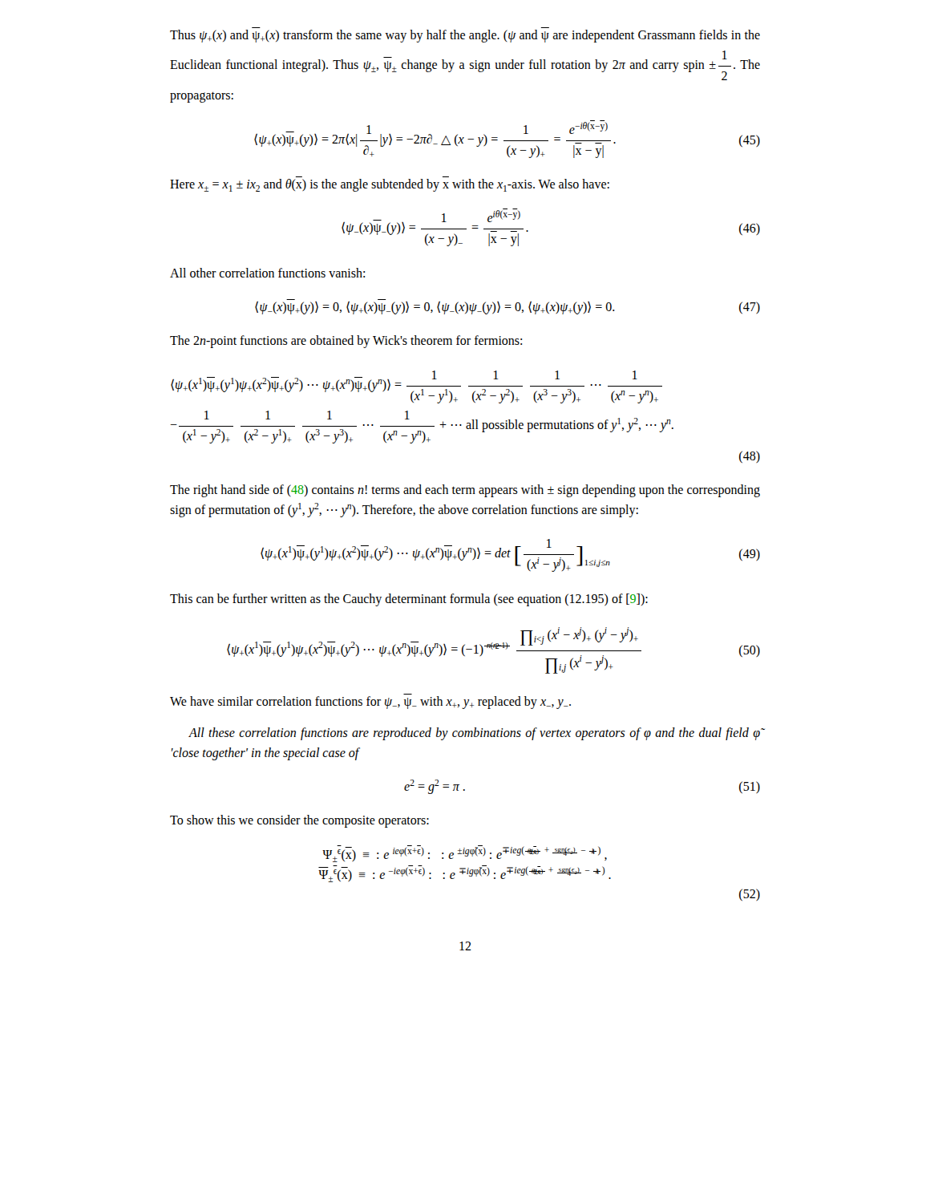Thus ψ+(x) and ψ+(x) transform the same way by half the angle. (ψ and ψ are independent Grassmann fields in the Euclidean functional integral). Thus ψ±, ψ± change by a sign under full rotation by 2π and carry spin ±12. The propagators:
⟨ψ+(x)ψ+(y)⟩ = 2π⟨x|1∂+|y⟩ = −2π∂− △ (x − y) = 1(x − y)+ = e−iθ(x−y)|x − y|.
(45)
Here x± = x1 ± ix2 and θ(x) is the angle subtended by x with the x1-axis. We also have:
⟨ψ−(x)ψ−(y)⟩ = 1(x − y)− = eiθ(x−y)|x − y|.
(46)
All other correlation functions vanish:
⟨ψ−(x)ψ+(y)⟩ = 0, ⟨ψ+(x)ψ−(y)⟩ = 0, ⟨ψ−(x)ψ−(y)⟩ = 0, ⟨ψ+(x)ψ+(y)⟩ = 0.
(47)
The 2n-point functions are obtained by Wick's theorem for fermions:
⟨ψ+(x1)ψ+(y1)ψ+(x2)ψ+(y2) ⋯ ψ+(xn)ψ+(yn)⟩ = 1(x1 − y1)+ 1(x2 − y2)+ 1(x3 − y3)+ ⋯ 1(xn − yn)+
−1(x1 − y2)+ 1(x2 − y1)+ 1(x3 − y3)+ ⋯ 1(xn − yn)+ + ⋯ all possible permutations of y1, y2, ⋯ yn.
(48)
The right hand side of (48) contains n! terms and each term appears with ± sign depending upon the corresponding sign of permutation of (y1, y2, ⋯ yn). Therefore, the above correlation functions are simply:
⟨ψ+(x1)ψ+(y1)ψ+(x2)ψ+(y2) ⋯ ψ+(xn)ψ+(yn)⟩ = det [1(xi − yj)+] 1≤i,j≤n
(49)
This can be further written as the Cauchy determinant formula (see equation (12.195) of [9]):
⟨ψ+(x1)ψ+(y1)ψ+(x2)ψ+(y2) ⋯ ψ+(xn)ψ+(yn)⟩ = (−1)n(n−1) 2 ∏i<j (xi − xj)+ (yi − yj)+∏i,j (xi − yj)+
(50)
We have similar correlation functions for ψ−, ψ− with x+, y+ replaced by x−, y−.
All these correlation functions are reproduced by combinations of vertex operators of φ and the dual field φ̃ 'close together' in the special case of
e2 = g2 = π .
(51)
To show this we consider the composite operators:
Ψ±ϵ(x) ≡ : e ieφ(x+ϵ) : : e ±igφ̃(x) : e∓ieg(θ(ϵ) 2π + sgn(ϵ2) 4 − 14) ,
Ψ±ϵ(x) ≡ : e −ieφ(x+ϵ) : : e ∓igφ̃(x) : e∓ieg(θ(ϵ) 2π + sgn(ϵ2) 4 − 14) .
(52)
12